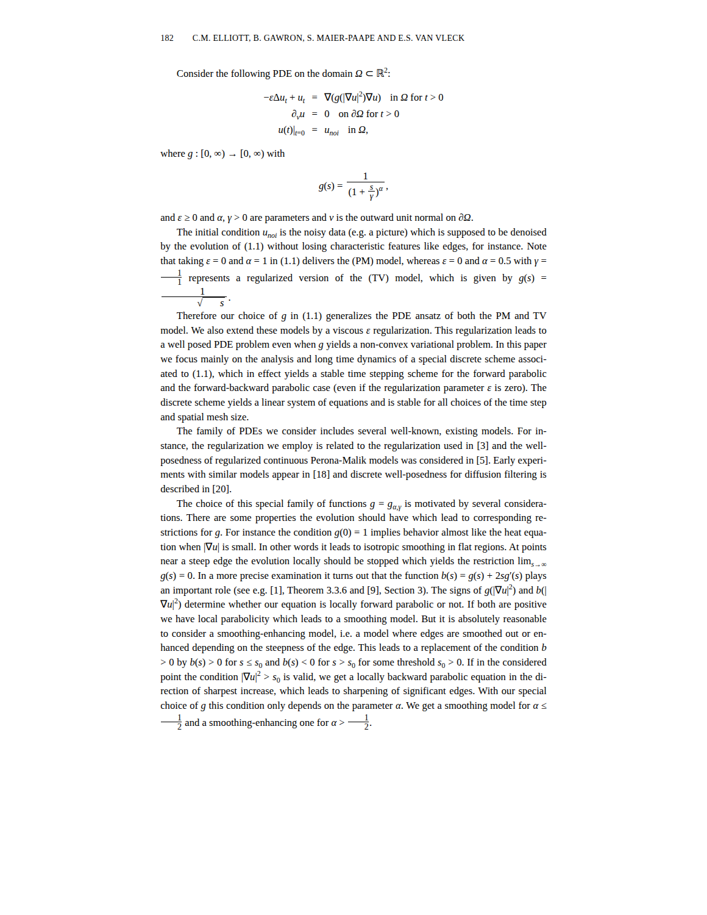182 C.M. ELLIOTT, B. GAWRON, S. MAIER-PAAPE AND E.S. VAN VLECK
Consider the following PDE on the domain Ω ⊂ ℝ2:
| − ε Δ u t + u t | = | ∇( g (/∇ u / 2 )∇ u ) in Ω for t > 0 |
| ∂ ν u | = | 0 on ∂ Ω for t > 0 |
| u ( t )/ t =0 | = | u noi in Ω , |
where g : [0, ∞) → [0, ∞) with
g(s) = 1(1 + sγ)α,
and ε ≥ 0 and α, γ > 0 are parameters and ν is the outward unit normal on ∂Ω.
The initial condition unoi is the noisy data (e.g. a picture) which is supposed to be denoised by the evolution of (1.1) without losing characteristic features like edges, for instance. Note that taking ε = 0 and α = 1 in (1.1) delivers the (PM) model, whereas ε = 0 and α = 0.5 with γ = 11 represents a regularized version of the (TV) model, which is given by g(s) = 1√s.
Therefore our choice of g in (1.1) generalizes the PDE ansatz of both the PM and TV model. We also extend these models by a viscous ε regularization. This regularization leads to a well posed PDE problem even when g yields a non-convex variational problem. In this paper we focus mainly on the analysis and long time dynamics of a special discrete scheme associated to (1.1), which in effect yields a stable time stepping scheme for the forward parabolic and the forward-backward parabolic case (even if the regularization parameter ε is zero). The discrete scheme yields a linear system of equations and is stable for all choices of the time step and spatial mesh size.
The family of PDEs we consider includes several well-known, existing models. For instance, the regularization we employ is related to the regularization used in [3] and the well-posedness of regularized continuous Perona-Malik models was considered in [5]. Early experiments with similar models appear in [18] and discrete well-posedness for diffusion filtering is described in [20].
The choice of this special family of functions g = gα,γ is motivated by several considerations. There are some properties the evolution should have which lead to corresponding restrictions for g. For instance the condition g(0) = 1 implies behavior almost like the heat equation when |∇u| is small. In other words it leads to isotropic smoothing in flat regions. At points near a steep edge the evolution locally should be stopped which yields the restriction lims→∞ g(s) = 0. In a more precise examination it turns out that the function b(s) = g(s) + 2sg′(s) plays an important role (see e.g. [1], Theorem 3.3.6 and [9], Section 3). The signs of g(|∇u|2) and b(|∇u|2) determine whether our equation is locally forward parabolic or not. If both are positive we have local parabolicity which leads to a smoothing model. But it is absolutely reasonable to consider a smoothing-enhancing model, i.e. a model where edges are smoothed out or enhanced depending on the steepness of the edge. This leads to a replacement of the condition b > 0 by b(s) > 0 for s ≤ s0 and b(s) < 0 for s > s0 for some threshold s0 > 0. If in the considered point the condition |∇u|2 > s0 is valid, we get a locally backward parabolic equation in the direction of sharpest increase, which leads to sharpening of significant edges. With our special choice of g this condition only depends on the parameter α. We get a smoothing model for α ≤ 12 and a smoothing-enhancing one for α > 12.